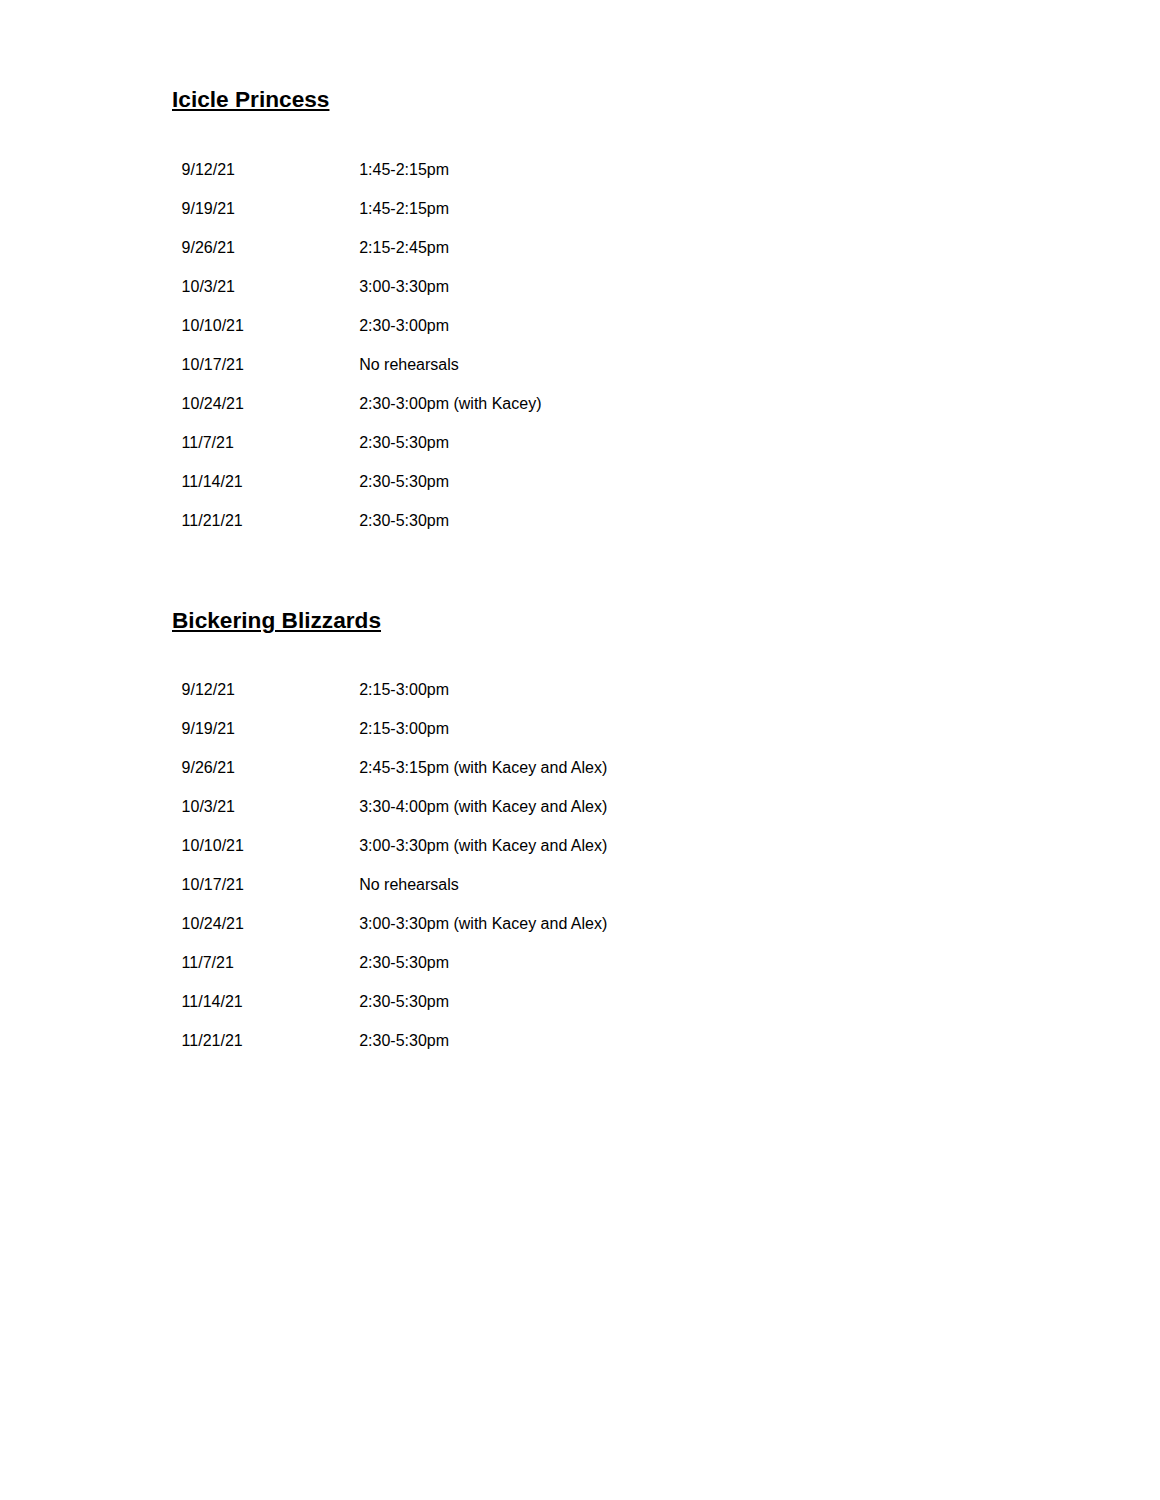Icicle Princess
| 9/12/21 | 1:45-2:15pm |
| 9/19/21 | 1:45-2:15pm |
| 9/26/21 | 2:15-2:45pm |
| 10/3/21 | 3:00-3:30pm |
| 10/10/21 | 2:30-3:00pm |
| 10/17/21 | No rehearsals |
| 10/24/21 | 2:30-3:00pm (with Kacey) |
| 11/7/21 | 2:30-5:30pm |
| 11/14/21 | 2:30-5:30pm |
| 11/21/21 | 2:30-5:30pm |
Bickering Blizzards
| 9/12/21 | 2:15-3:00pm |
| 9/19/21 | 2:15-3:00pm |
| 9/26/21 | 2:45-3:15pm (with Kacey and Alex) |
| 10/3/21 | 3:30-4:00pm (with Kacey and Alex) |
| 10/10/21 | 3:00-3:30pm (with Kacey and Alex) |
| 10/17/21 | No rehearsals |
| 10/24/21 | 3:00-3:30pm (with Kacey and Alex) |
| 11/7/21 | 2:30-5:30pm |
| 11/14/21 | 2:30-5:30pm |
| 11/21/21 | 2:30-5:30pm |